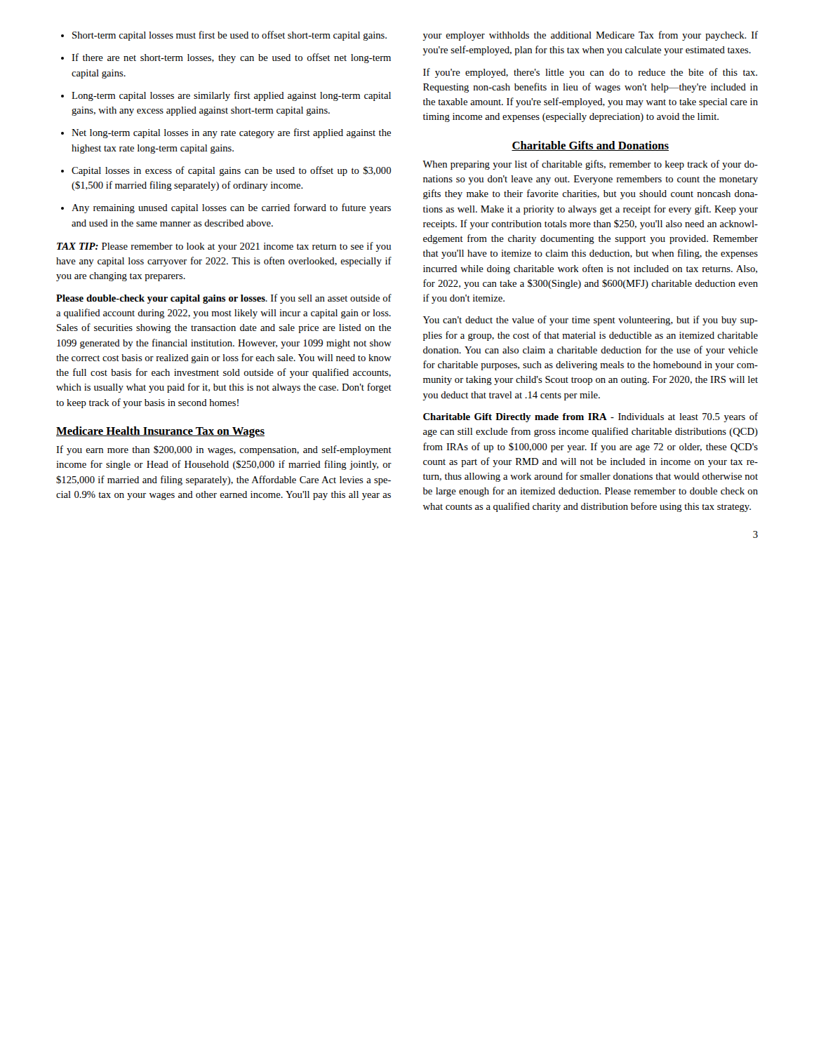Short-term capital losses must first be used to offset short-term capital gains.
If there are net short-term losses, they can be used to offset net long-term capital gains.
Long-term capital losses are similarly first applied against long-term capital gains, with any excess applied against short-term capital gains.
Net long-term capital losses in any rate category are first applied against the highest tax rate long-term capital gains.
Capital losses in excess of capital gains can be used to offset up to $3,000 ($1,500 if married filing separately) of ordinary income.
Any remaining unused capital losses can be carried forward to future years and used in the same manner as described above.
TAX TIP: Please remember to look at your 2021 income tax return to see if you have any capital loss carryover for 2022. This is often overlooked, especially if you are changing tax preparers.
Please double-check your capital gains or losses. If you sell an asset outside of a qualified account during 2022, you most likely will incur a capital gain or loss. Sales of securities showing the transaction date and sale price are listed on the 1099 generated by the financial institution. However, your 1099 might not show the correct cost basis or realized gain or loss for each sale. You will need to know the full cost basis for each investment sold outside of your qualified accounts, which is usually what you paid for it, but this is not always the case. Don't forget to keep track of your basis in second homes!
Medicare Health Insurance Tax on Wages
If you earn more than $200,000 in wages, compensation, and self-employment income for single or Head of Household ($250,000 if married filing jointly, or $125,000 if married and filing separately), the Affordable Care Act levies a special 0.9% tax on your wages and other earned income. You'll pay this all year as your employer withholds the additional Medicare Tax from your paycheck. If you're self-employed, plan for this tax when you calculate your estimated taxes.
If you're employed, there's little you can do to reduce the bite of this tax. Requesting non-cash benefits in lieu of wages won't help—they're included in the taxable amount. If you're self-employed, you may want to take special care in timing income and expenses (especially depreciation) to avoid the limit.
Charitable Gifts and Donations
When preparing your list of charitable gifts, remember to keep track of your donations so you don't leave any out. Everyone remembers to count the monetary gifts they make to their favorite charities, but you should count noncash donations as well. Make it a priority to always get a receipt for every gift. Keep your receipts. If your contribution totals more than $250, you'll also need an acknowledgement from the charity documenting the support you provided. Remember that you'll have to itemize to claim this deduction, but when filing, the expenses incurred while doing charitable work often is not included on tax returns. Also, for 2022, you can take a $300(Single) and $600(MFJ) charitable deduction even if you don't itemize.
You can't deduct the value of your time spent volunteering, but if you buy supplies for a group, the cost of that material is deductible as an itemized charitable donation. You can also claim a charitable deduction for the use of your vehicle for charitable purposes, such as delivering meals to the homebound in your community or taking your child's Scout troop on an outing. For 2020, the IRS will let you deduct that travel at .14 cents per mile.
Charitable Gift Directly made from IRA - Individuals at least 70.5 years of age can still exclude from gross income qualified charitable distributions (QCD) from IRAs of up to $100,000 per year. If you are age 72 or older, these QCD's count as part of your RMD and will not be included in income on your tax return, thus allowing a work around for smaller donations that would otherwise not be large enough for an itemized deduction. Please remember to double check on what counts as a qualified charity and distribution before using this tax strategy.
3